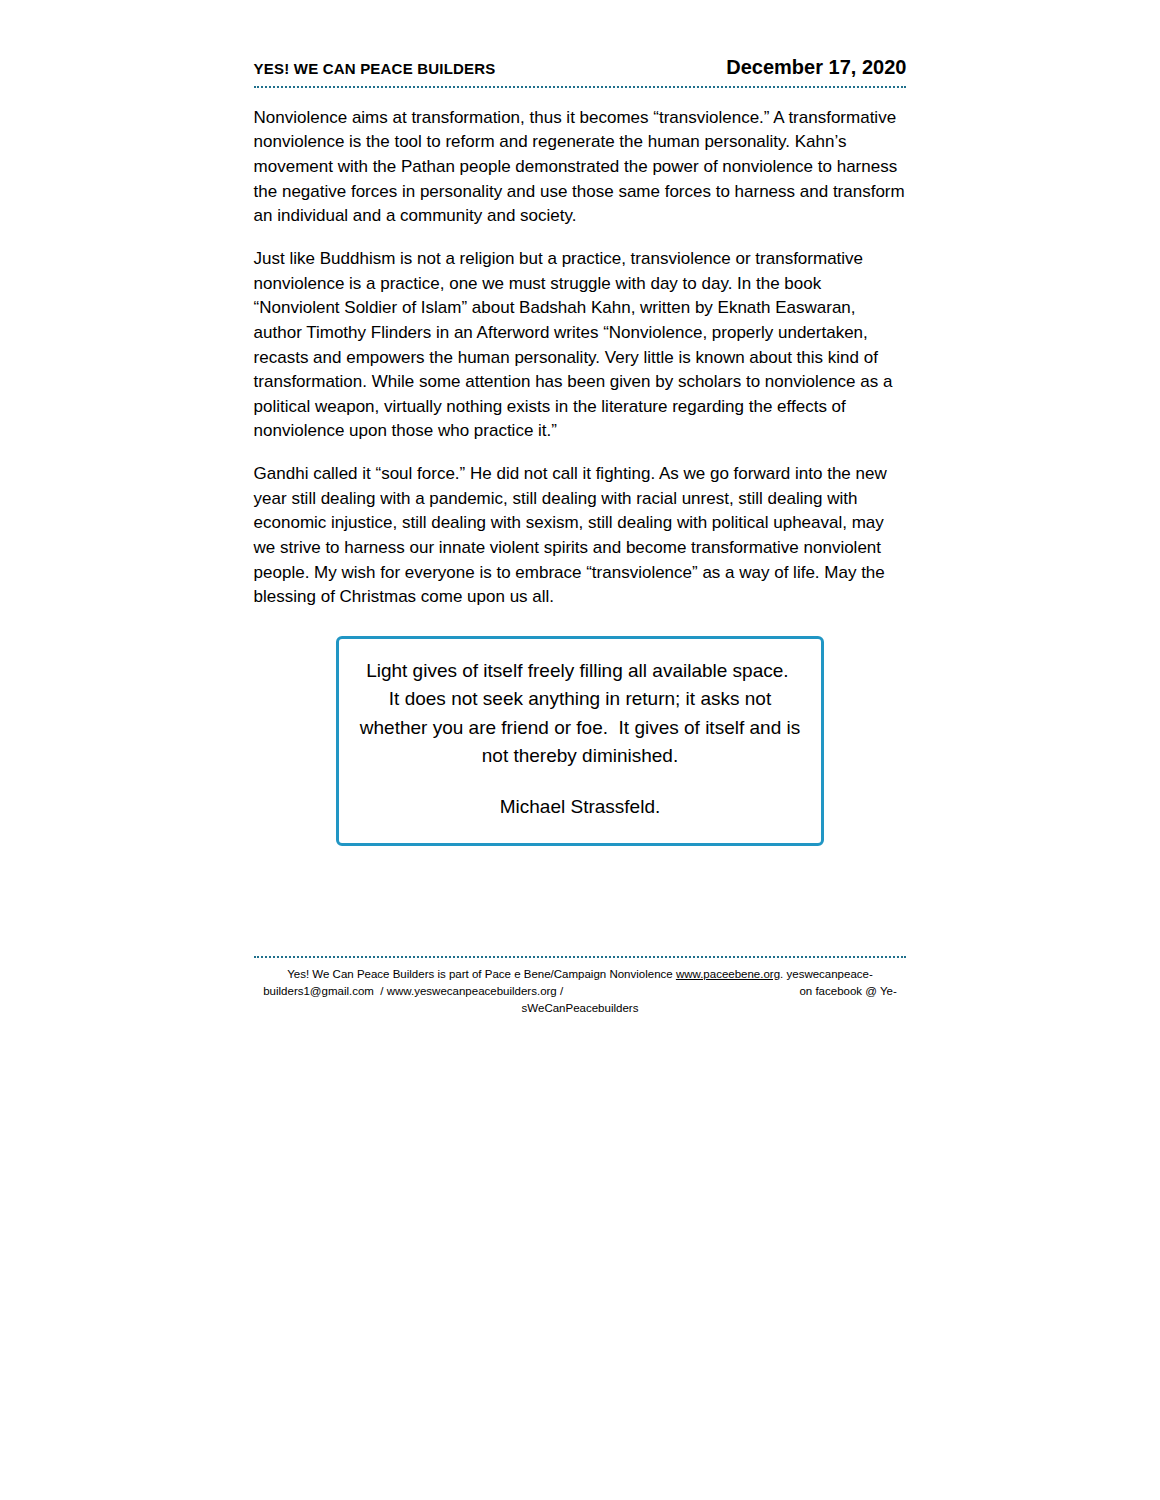YES! WE CAN PEACE BUILDERS
December 17, 2020
Nonviolence aims at transformation, thus it becomes “transviolence.” A transformative nonviolence is the tool to reform and regenerate the human personality. Kahn’s movement with the Pathan people demonstrated the power of nonviolence to harness the negative forces in personality and use those same forces to harness and transform an individual and a community and society.
Just like Buddhism is not a religion but a practice, transviolence or trans­formative nonviolence is a practice, one we must struggle with day to day. In the book “Nonviolent Soldier of Islam” about Badshah Kahn, written by Eknath Easwaran, author Timothy Flinders in an Afterword writes “Nonvio­lence, properly undertaken, recasts and empowers the human personality. Very little is known about this kind of transformation. While some attention has been given by scholars to nonviolence as a political weapon, virtually nothing exists in the literature regarding the effects of nonviolence upon those who practice it.”
Gandhi called it “soul force.” He did not call it fighting. As we go forward into the new year still dealing with a pandemic, still dealing with racial un­rest, still dealing with economic injustice, still dealing with sexism, still deal­ing with political upheaval, may we strive to harness our innate violent spir­its and become transformative nonviolent people. My wish for everyone is to embrace “transviolence” as a way of life. May the blessing of Christmas come upon us all.
Light gives of itself freely filling all available space. It does not seek any­thing in return; it asks not whether you are friend or foe. It gives of itself and is not thereby diminished.
Michael Strassfeld.
Yes! We Can Peace Builders is part of Pace e Bene/Campaign Nonviolence www.paceebene.org. yeswecanpeace- builders1@gmail.com / www.yeswecanpeacebuilders.org / on facebook @ Ye- sWeCanPeacebuilders